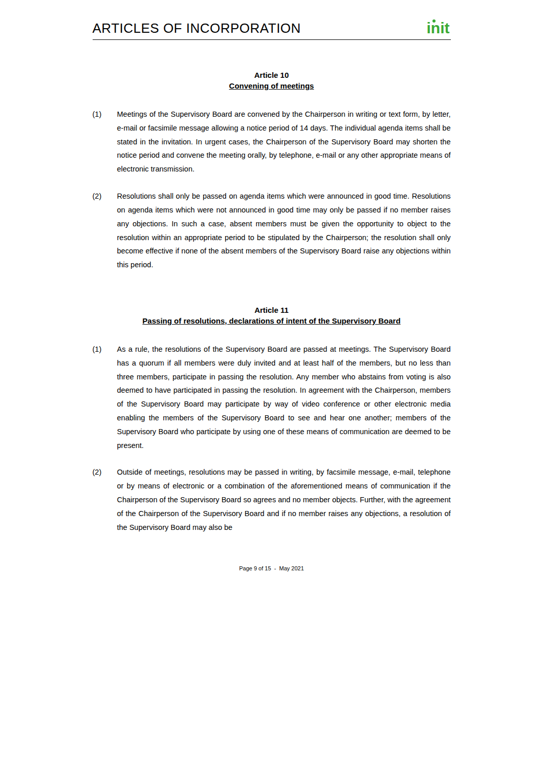ARTICLES OF INCORPORATION
in it
Article 10
Convening of meetings
(1)
Meetings of the Supervisory Board are convened by the Chairperson in writing or text form, by letter, e-mail or facsimile message allowing a notice period of 14 days. The individual agenda items shall be stated in the invitation. In urgent cases, the Chairperson of the Supervisory Board may shorten the notice period and convene the meeting orally, by telephone, e-mail or any other appropriate means of electronic transmission.
(2)
Resolutions shall only be passed on agenda items which were announced in good time. Resolutions on agenda items which were not announced in good time may only be passed if no member raises any objections. In such a case, absent members must be given the opportunity to object to the resolution within an appropriate period to be stipulated by the Chairperson; the resolution shall only become effective if none of the absent members of the Supervisory Board raise any objections within this period.
Article 11
Passing of resolutions, declarations of intent of the Supervisory Board
(1)
As a rule, the resolutions of the Supervisory Board are passed at meetings. The Supervisory Board has a quorum if all members were duly invited and at least half of the members, but no less than three members, participate in passing the resolution. Any member who abstains from voting is also deemed to have participated in passing the resolution. In agreement with the Chairperson, members of the Supervisory Board may participate by way of video conference or other electronic media enabling the members of the Supervisory Board to see and hear one another; members of the Supervisory Board who participate by using one of these means of communication are deemed to be present.
(2)
Outside of meetings, resolutions may be passed in writing, by facsimile message, e-mail, telephone or by means of electronic or a combination of the aforementioned means of communication if the Chairperson of the Supervisory Board so agrees and no member objects. Further, with the agreement of the Chairperson of the Supervisory Board and if no member raises any objections, a resolution of the Supervisory Board may also be
Page 9 of 15 - May 2021